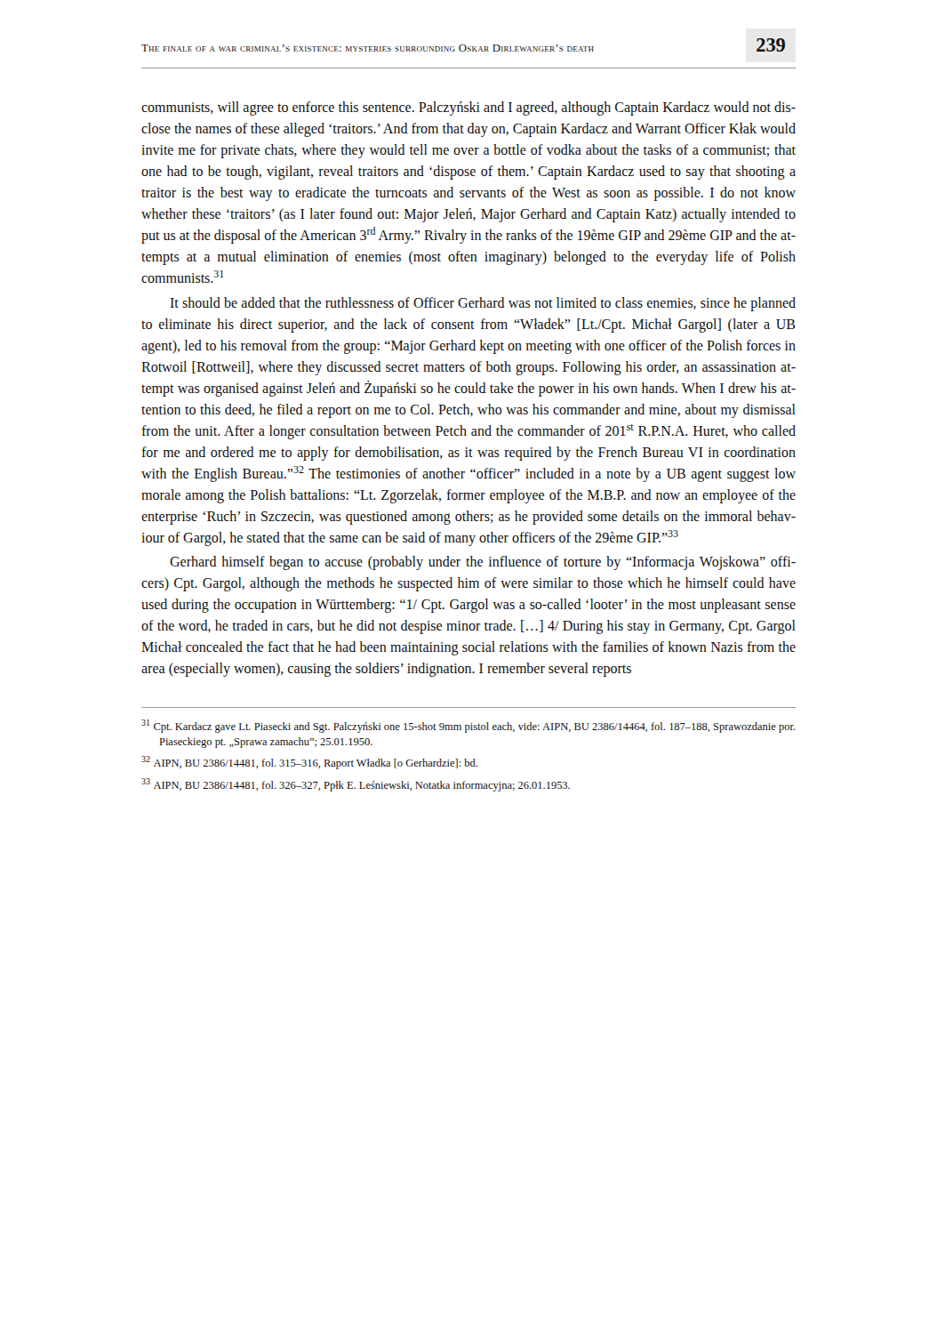The finale of a war criminal’s existence: mysteries surrounding Oskar Dirlewanger’s death 239
communists, will agree to enforce this sentence. Palczyński and I agreed, although Captain Kardacz would not disclose the names of these alleged ‘traitors.’ And from that day on, Captain Kardacz and Warrant Officer Kłak would invite me for private chats, where they would tell me over a bottle of vodka about the tasks of a communist; that one had to be tough, vigilant, reveal traitors and ‘dispose of them.’ Captain Kardacz used to say that shooting a traitor is the best way to eradicate the turncoats and servants of the West as soon as possible. I do not know whether these ‘traitors’ (as I later found out: Major Jeleń, Major Gerhard and Captain Katz) actually intended to put us at the disposal of the American 3rd Army.” Rivalry in the ranks of the 19ème GIP and 29ème GIP and the attempts at a mutual elimination of enemies (most often imaginary) belonged to the everyday life of Polish communists.31
It should be added that the ruthlessness of Officer Gerhard was not limited to class enemies, since he planned to eliminate his direct superior, and the lack of consent from “Władek” [Lt./Cpt. Michał Gargol] (later a UB agent), led to his removal from the group: “Major Gerhard kept on meeting with one officer of the Polish forces in Rotwoil [Rottweil], where they discussed secret matters of both groups. Following his order, an assassination attempt was organised against Jeleń and Żupański so he could take the power in his own hands. When I drew his attention to this deed, he filed a report on me to Col. Petch, who was his commander and mine, about my dismissal from the unit. After a longer consultation between Petch and the commander of 201st R.P.N.A. Huret, who called for me and ordered me to apply for demobilisation, as it was required by the French Bureau VI in coordination with the English Bureau.”32 The testimonies of another “officer” included in a note by a UB agent suggest low morale among the Polish battalions: “Lt. Zgorzelak, former employee of the M.B.P. and now an employee of the enterprise ‘Ruch’ in Szczecin, was questioned among others; as he provided some details on the immoral behaviour of Gargol, he stated that the same can be said of many other officers of the 29ème GIP.”33
Gerhard himself began to accuse (probably under the influence of torture by “Informacja Wojskowa” officers) Cpt. Gargol, although the methods he suspected him of were similar to those which he himself could have used during the occupation in Württemberg: “1/ Cpt. Gargol was a so-called ‘looter’ in the most unpleasant sense of the word, he traded in cars, but he did not despise minor trade. […] 4/ During his stay in Germany, Cpt. Gargol Michał concealed the fact that he had been maintaining social relations with the families of known Nazis from the area (especially women), causing the soldiers’ indignation. I remember several reports
Cpt. Kardacz gave Lt. Piasecki and Sgt. Palczyński one 15-shot 9mm pistol each, vide: AIPN, BU 2386/14464, fol. 187–188, Sprawozdanie por. Piaseckiego pt. „Sprawa zamachu”; 25.01.1950.
AIPN, BU 2386/14481, fol. 315–316, Raport Władka [o Gerhardzie]: bd.
AIPN, BU 2386/14481, fol. 326–327, Ppłk E. Leśniewski, Notatka informacyjna; 26.01.1953.